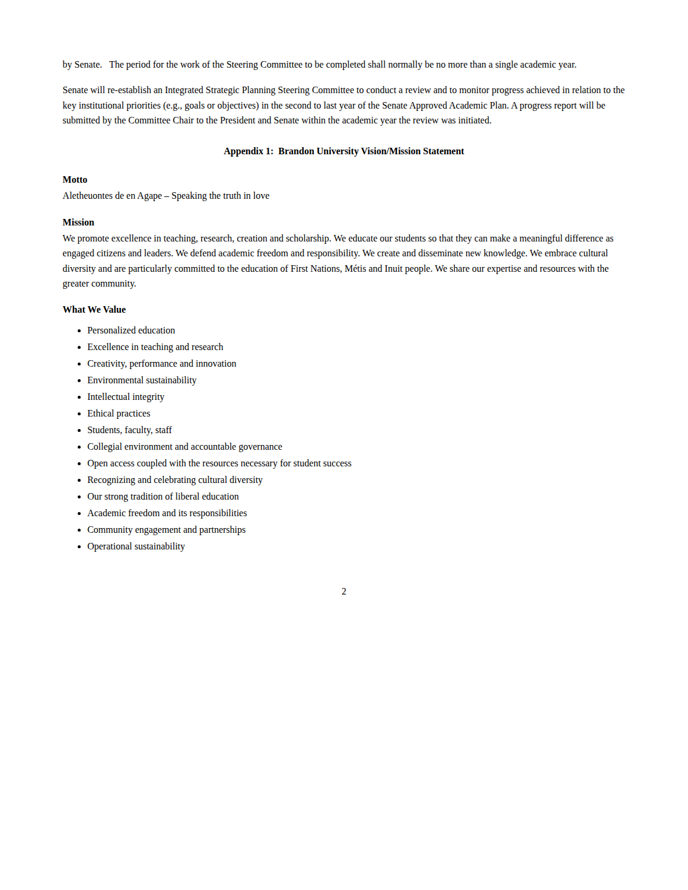by Senate. The period for the work of the Steering Committee to be completed shall normally be no more than a single academic year.
Senate will re-establish an Integrated Strategic Planning Steering Committee to conduct a review and to monitor progress achieved in relation to the key institutional priorities (e.g., goals or objectives) in the second to last year of the Senate Approved Academic Plan. A progress report will be submitted by the Committee Chair to the President and Senate within the academic year the review was initiated.
Appendix 1: Brandon University Vision/Mission Statement
Motto
Aletheuontes de en Agape – Speaking the truth in love
Mission
We promote excellence in teaching, research, creation and scholarship. We educate our students so that they can make a meaningful difference as engaged citizens and leaders. We defend academic freedom and responsibility. We create and disseminate new knowledge. We embrace cultural diversity and are particularly committed to the education of First Nations, Métis and Inuit people. We share our expertise and resources with the greater community.
What We Value
Personalized education
Excellence in teaching and research
Creativity, performance and innovation
Environmental sustainability
Intellectual integrity
Ethical practices
Students, faculty, staff
Collegial environment and accountable governance
Open access coupled with the resources necessary for student success
Recognizing and celebrating cultural diversity
Our strong tradition of liberal education
Academic freedom and its responsibilities
Community engagement and partnerships
Operational sustainability
2